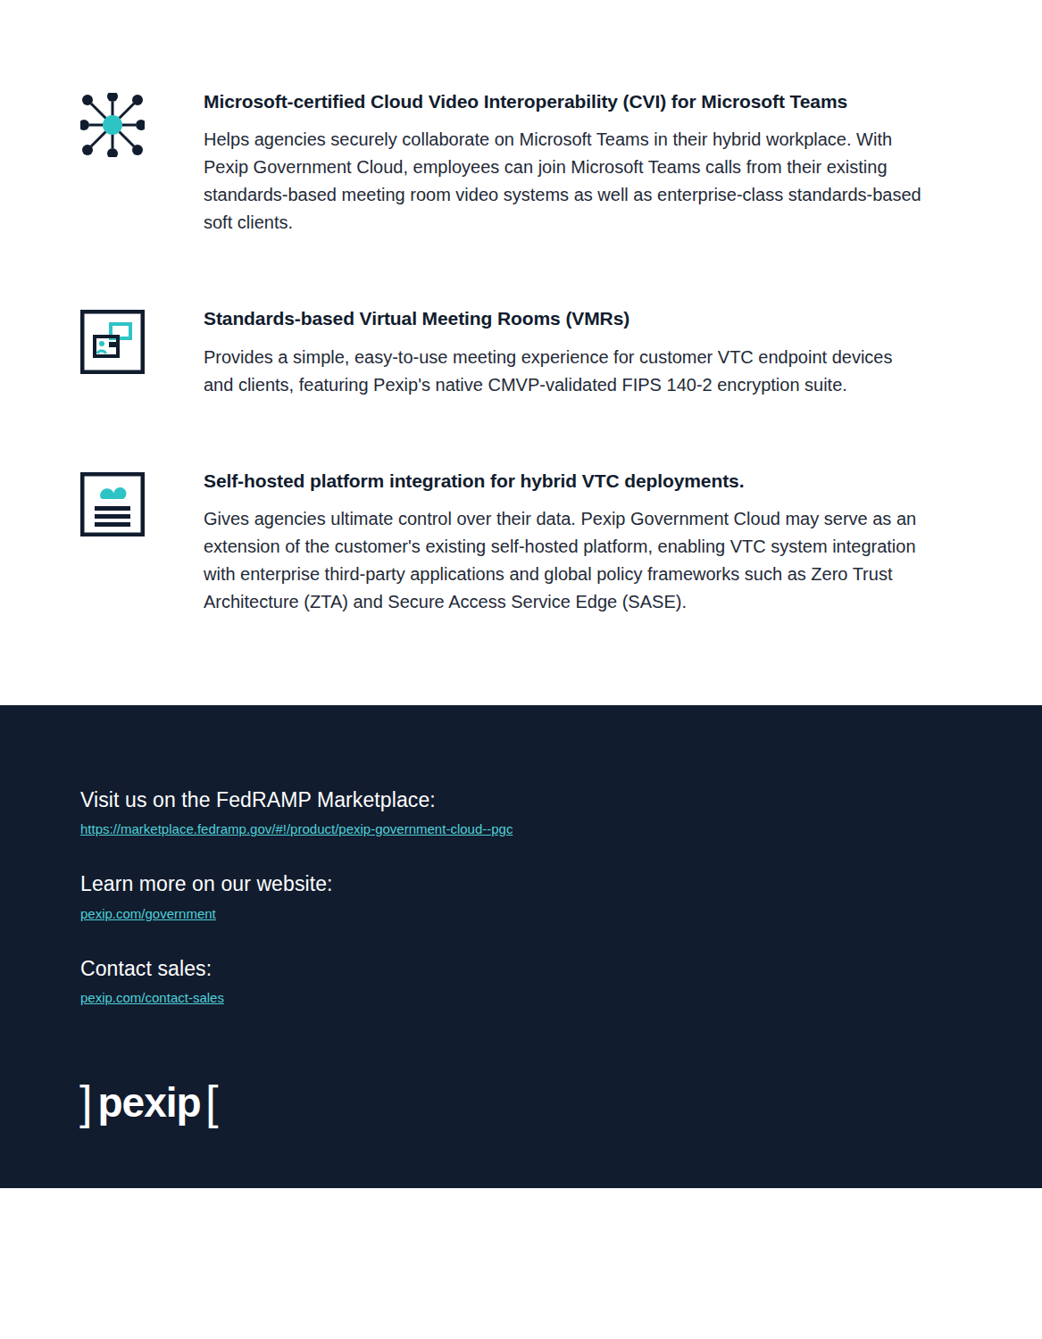Microsoft-certified Cloud Video Interoperability (CVI) for Microsoft Teams
Helps agencies securely collaborate on Microsoft Teams in their hybrid workplace. With Pexip Government Cloud, employees can join Microsoft Teams calls from their existing standards-based meeting room video systems as well as enterprise-class standards-based soft clients.
Standards-based Virtual Meeting Rooms (VMRs)
Provides a simple, easy-to-use meeting experience for customer VTC endpoint devices and clients, featuring Pexip's native CMVP-validated FIPS 140-2 encryption suite.
Self-hosted platform integration for hybrid VTC deployments.
Gives agencies ultimate control over their data. Pexip Government Cloud may serve as an extension of the customer's existing self-hosted platform, enabling VTC system integration with enterprise third-party applications and global policy frameworks such as Zero Trust Architecture (ZTA) and Secure Access Service Edge (SASE).
Visit us on the FedRAMP Marketplace:
https://marketplace.fedramp.gov/#!/product/pexip-government-cloud--pgc
Learn more on our website:
pexip.com/government
Contact sales:
pexip.com/contact-sales
[pexip]